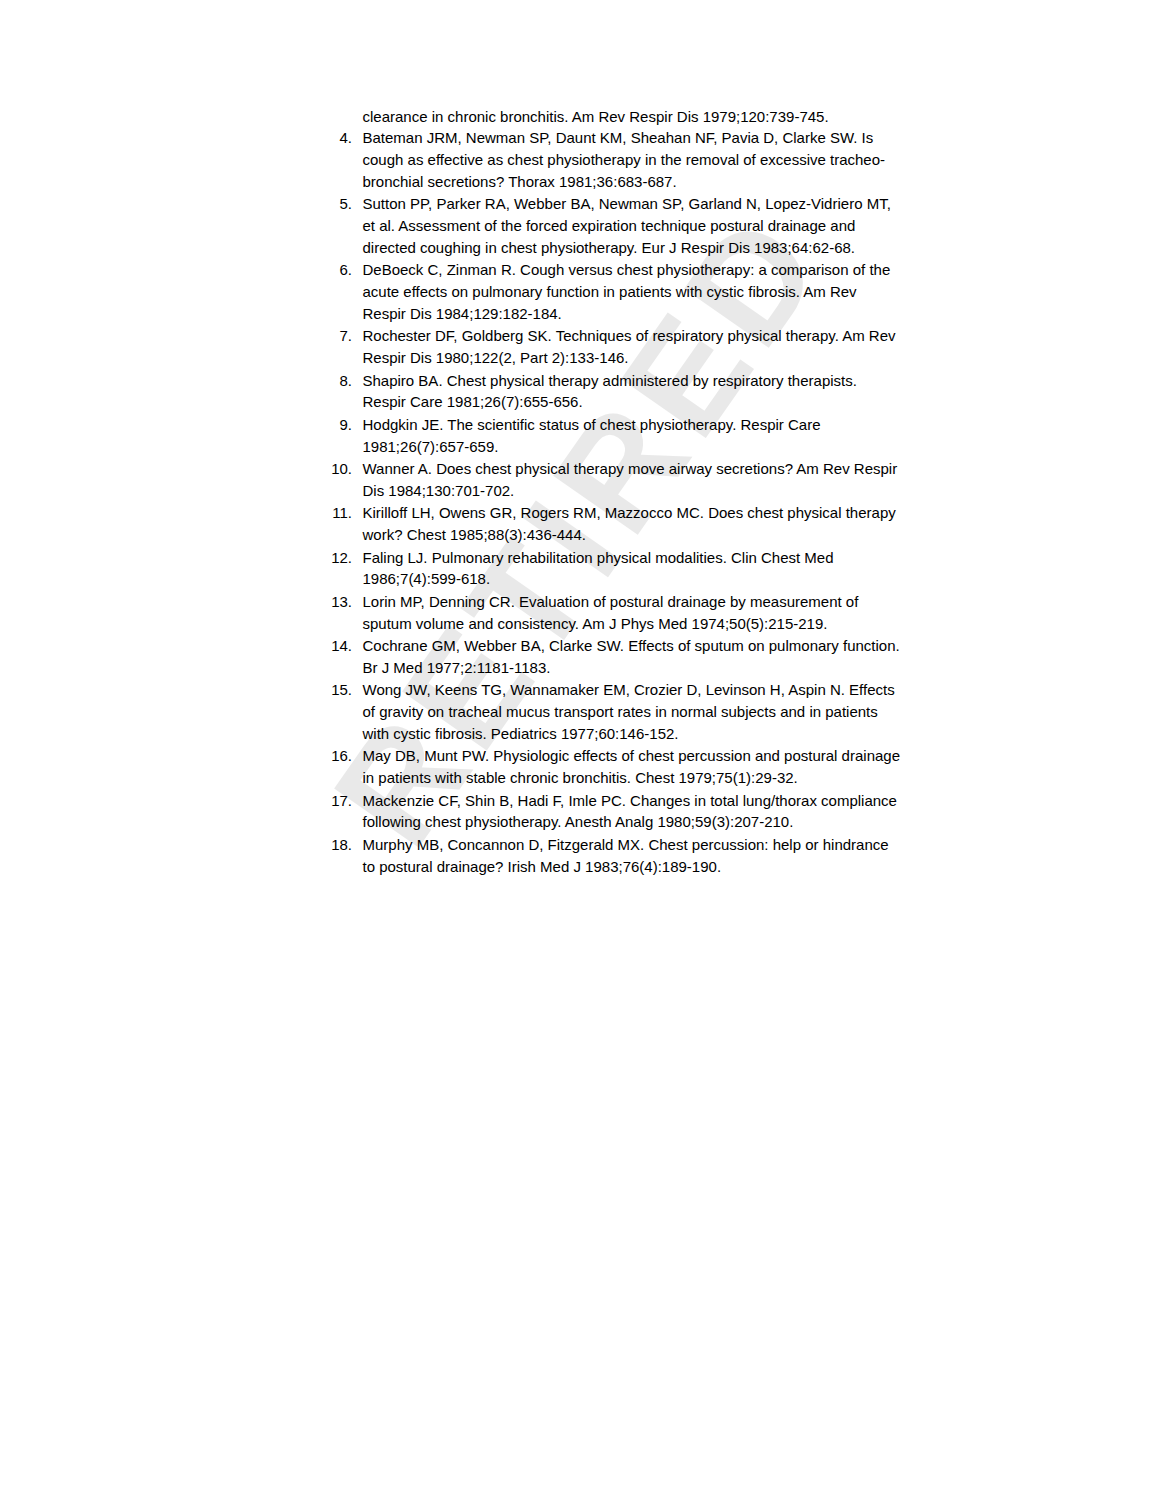RETIRED
clearance in chronic bronchitis. Am Rev Respir Dis 1979;120:739-745.
Bateman JRM, Newman SP, Daunt KM, Sheahan NF, Pavia D, Clarke SW. Is cough as effective as chest physiotherapy in the removal of excessive tracheo-bronchial secretions? Thorax 1981;36:683-687.
Sutton PP, Parker RA, Webber BA, Newman SP, Garland N, Lopez-Vidriero MT, et al. Assessment of the forced expiration technique postural drainage and directed coughing in chest physiotherapy. Eur J Respir Dis 1983;64:62-68.
DeBoeck C, Zinman R. Cough versus chest physiotherapy: a comparison of the acute effects on pulmonary function in patients with cystic fibrosis. Am Rev Respir Dis 1984;129:182-184.
Rochester DF, Goldberg SK. Techniques of respiratory physical therapy. Am Rev Respir Dis 1980;122(2, Part 2):133-146.
Shapiro BA. Chest physical therapy administered by respiratory therapists. Respir Care 1981;26(7):655-656.
Hodgkin JE. The scientific status of chest physiotherapy. Respir Care 1981;26(7):657-659.
Wanner A. Does chest physical therapy move airway secretions? Am Rev Respir Dis 1984;130:701-702.
Kirilloff LH, Owens GR, Rogers RM, Mazzocco MC. Does chest physical therapy work? Chest 1985;88(3):436-444.
Faling LJ. Pulmonary rehabilitation physical modalities. Clin Chest Med 1986;7(4):599-618.
Lorin MP, Denning CR. Evaluation of postural drainage by measurement of sputum volume and consistency. Am J Phys Med 1974;50(5):215-219.
Cochrane GM, Webber BA, Clarke SW. Effects of sputum on pulmonary function. Br J Med 1977;2:1181-1183.
Wong JW, Keens TG, Wannamaker EM, Crozier D, Levinson H, Aspin N. Effects of gravity on tracheal mucus transport rates in normal subjects and in patients with cystic fibrosis. Pediatrics 1977;60:146-152.
May DB, Munt PW. Physiologic effects of chest percussion and postural drainage in patients with stable chronic bronchitis. Chest 1979;75(1):29-32.
Mackenzie CF, Shin B, Hadi F, Imle PC. Changes in total lung/thorax compliance following chest physiotherapy. Anesth Analg 1980;59(3):207-210.
Murphy MB, Concannon D, Fitzgerald MX. Chest percussion: help or hindrance to postural drainage? Irish Med J 1983;76(4):189-190.